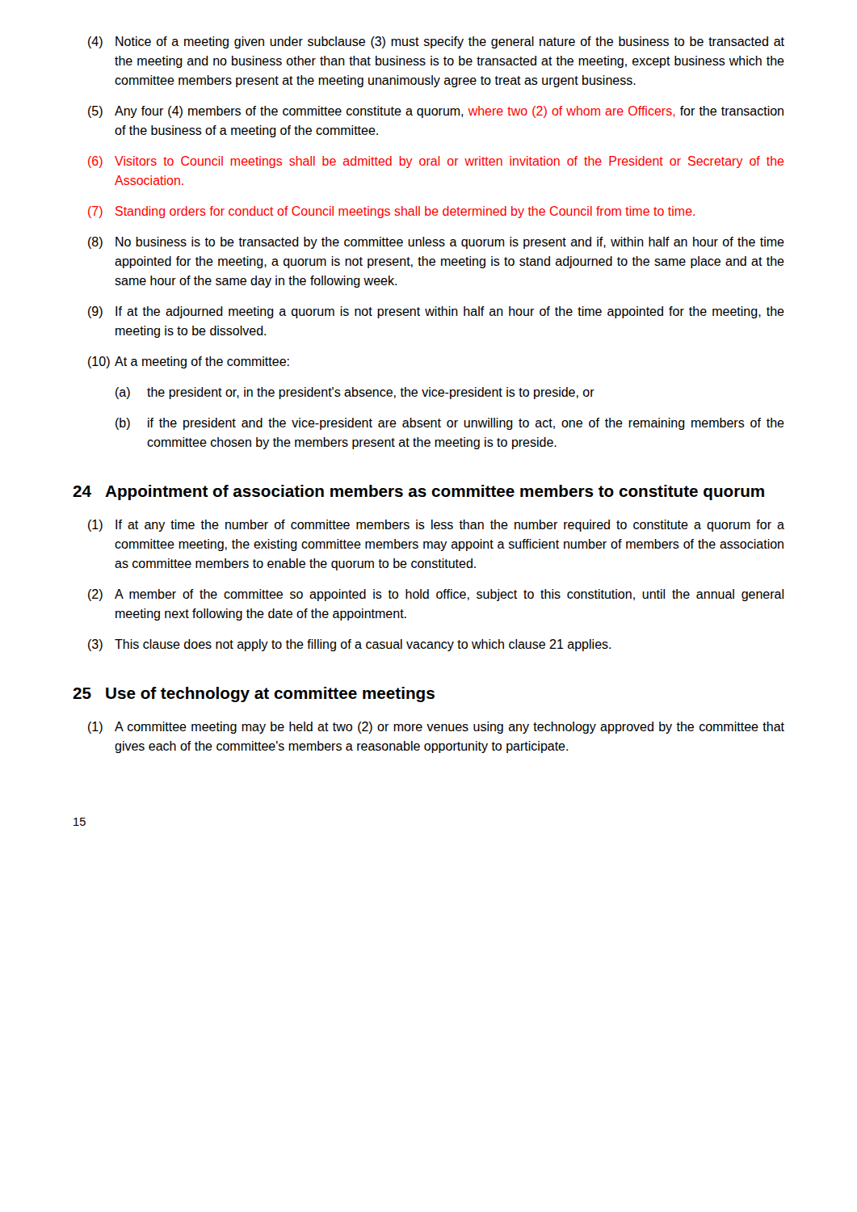(4)
Notice of a meeting given under subclause (3) must specify the general nature of the business to be transacted at the meeting and no business other than that business is to be transacted at the meeting, except business which the committee members present at the meeting unanimously agree to treat as urgent business.
(5)
Any four (4) members of the committee constitute a quorum, where two (2) of whom are Officers, for the transaction of the business of a meeting of the committee.
(6)
Visitors to Council meetings shall be admitted by oral or written invitation of the President or Secretary of the Association.
(7)
Standing orders for conduct of Council meetings shall be determined by the Council from time to time.
(8)
No business is to be transacted by the committee unless a quorum is present and if, within half an hour of the time appointed for the meeting, a quorum is not present, the meeting is to stand adjourned to the same place and at the same hour of the same day in the following week.
(9)
If at the adjourned meeting a quorum is not present within half an hour of the time appointed for the meeting, the meeting is to be dissolved.
(10)
At a meeting of the committee:
(a)
the president or, in the president's absence, the vice-president is to preside, or
(b)
if the president and the vice-president are absent or unwilling to act, one of the remaining members of the committee chosen by the members present at the meeting is to preside.
24 Appointment of association members as committee members to constitute quorum
(1)
If at any time the number of committee members is less than the number required to constitute a quorum for a committee meeting, the existing committee members may appoint a sufficient number of members of the association as committee members to enable the quorum to be constituted.
(2)
A member of the committee so appointed is to hold office, subject to this constitution, until the annual general meeting next following the date of the appointment.
(3)
This clause does not apply to the filling of a casual vacancy to which clause 21 applies.
25 Use of technology at committee meetings
(1)
A committee meeting may be held at two (2) or more venues using any technology approved by the committee that gives each of the committee's members a reasonable opportunity to participate.
15